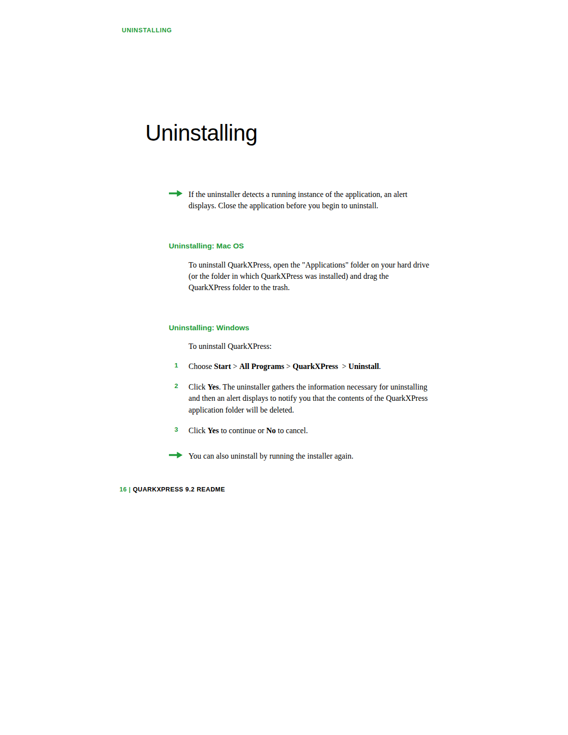UNINSTALLING
Uninstalling
If the uninstaller detects a running instance of the application, an alert displays. Close the application before you begin to uninstall.
Uninstalling: Mac OS
To uninstall QuarkXPress, open the "Applications" folder on your hard drive (or the folder in which QuarkXPress was installed) and drag the QuarkXPress folder to the trash.
Uninstalling: Windows
To uninstall QuarkXPress:
Choose Start > All Programs > QuarkXPress > Uninstall.
Click Yes. The uninstaller gathers the information necessary for uninstalling and then an alert displays to notify you that the contents of the QuarkXPress application folder will be deleted.
Click Yes to continue or No to cancel.
You can also uninstall by running the installer again.
16 | QUARKXPRESS 9.2 README